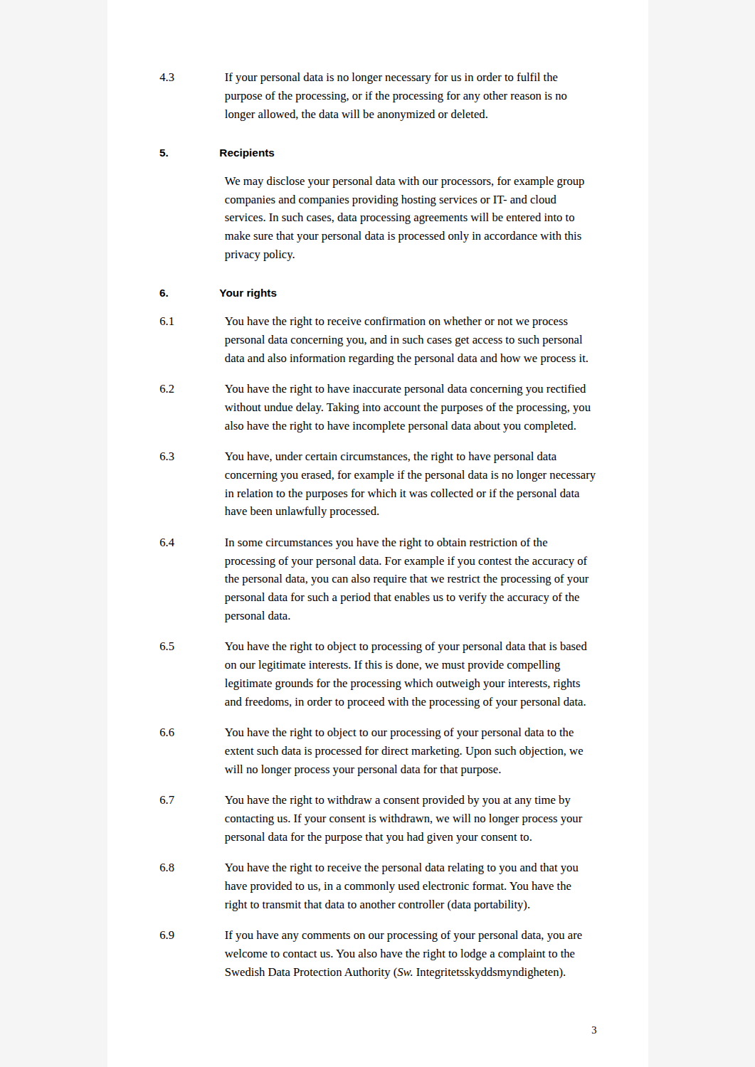4.3 If your personal data is no longer necessary for us in order to fulfil the purpose of the processing, or if the processing for any other reason is no longer allowed, the data will be anonymized or deleted.
5. Recipients
We may disclose your personal data with our processors, for example group companies and companies providing hosting services or IT- and cloud services. In such cases, data processing agreements will be entered into to make sure that your personal data is processed only in accordance with this privacy policy.
6. Your rights
6.1 You have the right to receive confirmation on whether or not we process personal data concerning you, and in such cases get access to such personal data and also information regarding the personal data and how we process it.
6.2 You have the right to have inaccurate personal data concerning you rectified without undue delay. Taking into account the purposes of the processing, you also have the right to have incomplete personal data about you completed.
6.3 You have, under certain circumstances, the right to have personal data concerning you erased, for example if the personal data is no longer necessary in relation to the purposes for which it was collected or if the personal data have been unlawfully processed.
6.4 In some circumstances you have the right to obtain restriction of the processing of your personal data. For example if you contest the accuracy of the personal data, you can also require that we restrict the processing of your personal data for such a period that enables us to verify the accuracy of the personal data.
6.5 You have the right to object to processing of your personal data that is based on our legitimate interests. If this is done, we must provide compelling legitimate grounds for the processing which outweigh your interests, rights and freedoms, in order to proceed with the processing of your personal data.
6.6 You have the right to object to our processing of your personal data to the extent such data is processed for direct marketing. Upon such objection, we will no longer process your personal data for that purpose.
6.7 You have the right to withdraw a consent provided by you at any time by contacting us. If your consent is withdrawn, we will no longer process your personal data for the purpose that you had given your consent to.
6.8 You have the right to receive the personal data relating to you and that you have provided to us, in a commonly used electronic format. You have the right to transmit that data to another controller (data portability).
6.9 If you have any comments on our processing of your personal data, you are welcome to contact us. You also have the right to lodge a complaint to the Swedish Data Protection Authority (Sw. Integritetsskyddsmyndigheten).
3